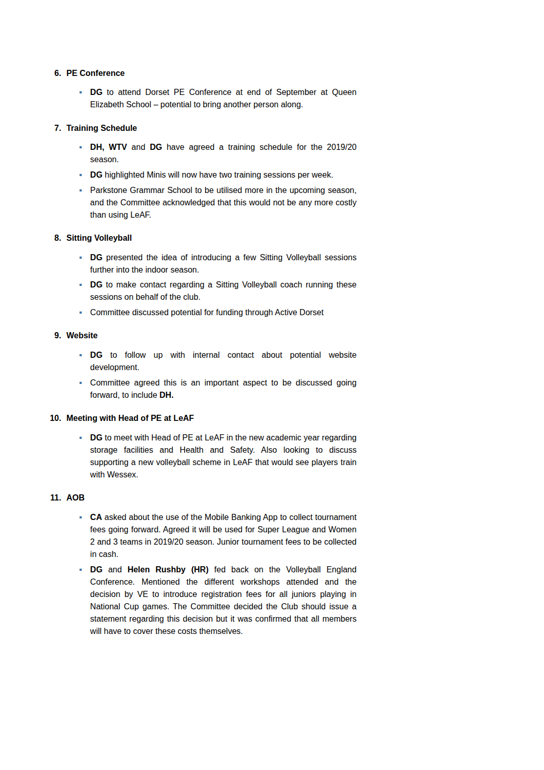PE Conference
DG to attend Dorset PE Conference at end of September at Queen Elizabeth School – potential to bring another person along.
Training Schedule
DH, WTV and DG have agreed a training schedule for the 2019/20 season.
DG highlighted Minis will now have two training sessions per week.
Parkstone Grammar School to be utilised more in the upcoming season, and the Committee acknowledged that this would not be any more costly than using LeAF.
Sitting Volleyball
DG presented the idea of introducing a few Sitting Volleyball sessions further into the indoor season.
DG to make contact regarding a Sitting Volleyball coach running these sessions on behalf of the club.
Committee discussed potential for funding through Active Dorset
Website
DG to follow up with internal contact about potential website development.
Committee agreed this is an important aspect to be discussed going forward, to include DH.
Meeting with Head of PE at LeAF
DG to meet with Head of PE at LeAF in the new academic year regarding storage facilities and Health and Safety. Also looking to discuss supporting a new volleyball scheme in LeAF that would see players train with Wessex.
AOB
CA asked about the use of the Mobile Banking App to collect tournament fees going forward. Agreed it will be used for Super League and Women 2 and 3 teams in 2019/20 season. Junior tournament fees to be collected in cash.
DG and Helen Rushby (HR) fed back on the Volleyball England Conference. Mentioned the different workshops attended and the decision by VE to introduce registration fees for all juniors playing in National Cup games. The Committee decided the Club should issue a statement regarding this decision but it was confirmed that all members will have to cover these costs themselves.